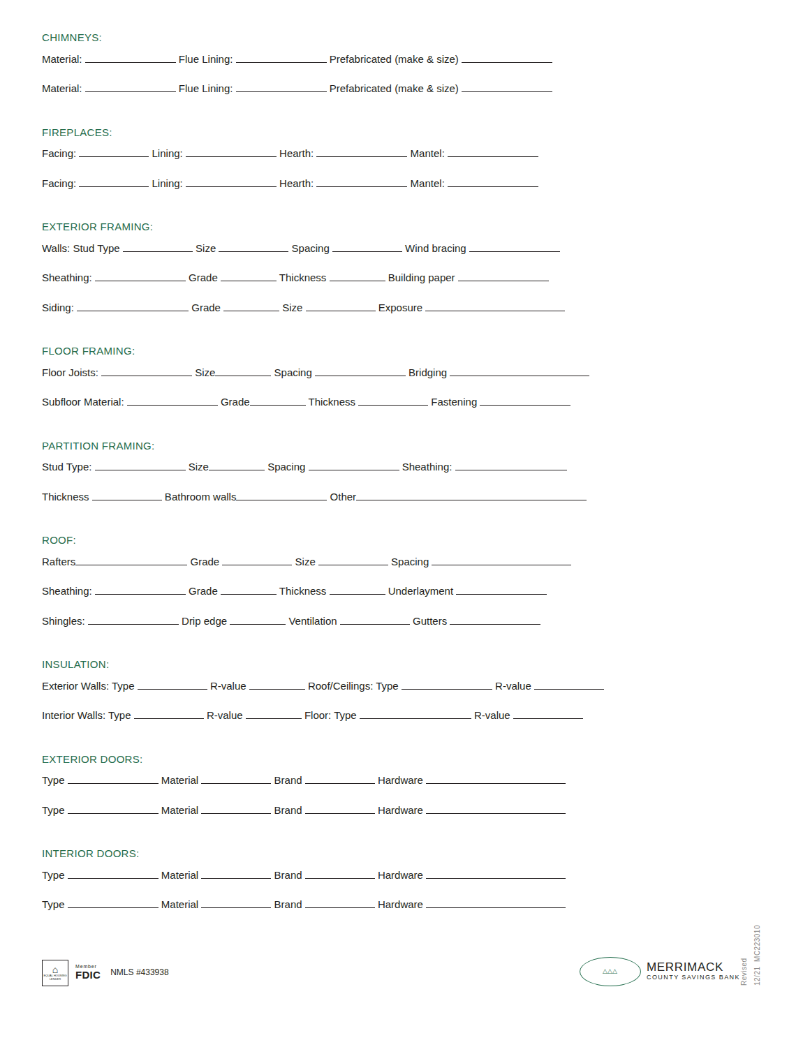Chimneys:
Material: Flue Lining: Prefabricated (make & size)
Material: Flue Lining: Prefabricated (make & size)
Fireplaces:
Facing: Lining: Hearth: Mantel:
Facing: Lining: Hearth: Mantel:
Exterior Framing:
Walls: Stud Type Size Spacing Wind bracing
Sheathing: Grade Thickness Building paper
Siding: Grade Size Exposure
Floor Framing:
Floor Joists: Size Spacing Bridging
Subfloor Material: Grade Thickness Fastening
Partition Framing:
Stud Type: Size Spacing Sheathing:
Thickness Bathroom walls Other
Roof:
Rafters Grade Size Spacing
Sheathing: Grade Thickness Underlayment
Shingles: Drip edge Ventilation Gutters
Insulation:
Exterior Walls: Type R-value Roof/Ceilings: Type R-value
Interior Walls: Type R-value Floor: Type R-value
Exterior Doors:
Type Material Brand Hardware
Type Material Brand Hardware
Interior Doors:
Type Material Brand Hardware
Type Material Brand Hardware
⌂ EQUAL HOUSING
LENDER
Member FDIC
NMLS #433938
△△△
MERRIMACK
COUNTY SAVINGS BANK
Revised 12/21 MC223010